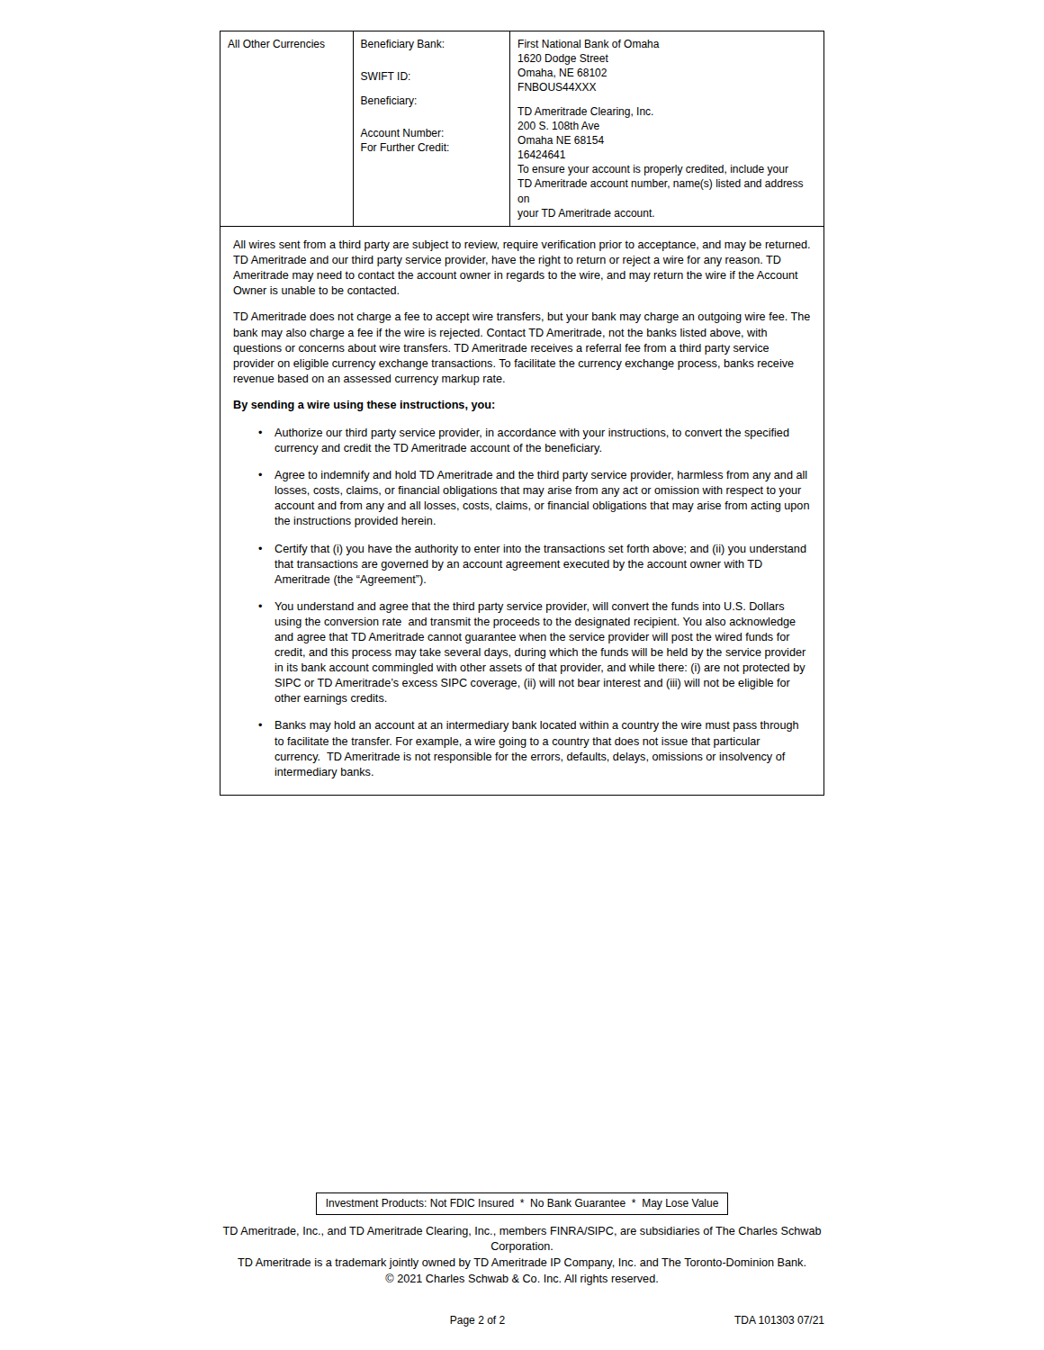| All Other Currencies | Beneficiary Bank: SWIFT ID: Beneficiary: Account Number: For Further Credit: | First National Bank of Omaha 1620 Dodge Street Omaha, NE 68102 FNBOUS44XXX TD Ameritrade Clearing, Inc. 200 S. 108th Ave Omaha NE 68154 16424641 To ensure your account is properly credited, include your TD Ameritrade account number, name(s) listed and address on your TD Ameritrade account. |
All wires sent from a third party are subject to review, require verification prior to acceptance, and may be returned. TD Ameritrade and our third party service provider, have the right to return or reject a wire for any reason. TD Ameritrade may need to contact the account owner in regards to the wire, and may return the wire if the Account Owner is unable to be contacted.
TD Ameritrade does not charge a fee to accept wire transfers, but your bank may charge an outgoing wire fee. The bank may also charge a fee if the wire is rejected. Contact TD Ameritrade, not the banks listed above, with questions or concerns about wire transfers. TD Ameritrade receives a referral fee from a third party service provider on eligible currency exchange transactions. To facilitate the currency exchange process, banks receive revenue based on an assessed currency markup rate.
By sending a wire using these instructions, you:
Authorize our third party service provider, in accordance with your instructions, to convert the specified currency and credit the TD Ameritrade account of the beneficiary.
Agree to indemnify and hold TD Ameritrade and the third party service provider, harmless from any and all losses, costs, claims, or financial obligations that may arise from any act or omission with respect to your account and from any and all losses, costs, claims, or financial obligations that may arise from acting upon the instructions provided herein.
Certify that (i) you have the authority to enter into the transactions set forth above; and (ii) you understand that transactions are governed by an account agreement executed by the account owner with TD Ameritrade (the “Agreement”).
You understand and agree that the third party service provider, will convert the funds into U.S. Dollars using the conversion rate and transmit the proceeds to the designated recipient. You also acknowledge and agree that TD Ameritrade cannot guarantee when the service provider will post the wired funds for credit, and this process may take several days, during which the funds will be held by the service provider in its bank account commingled with other assets of that provider, and while there: (i) are not protected by SIPC or TD Ameritrade’s excess SIPC coverage, (ii) will not bear interest and (iii) will not be eligible for other earnings credits.
Banks may hold an account at an intermediary bank located within a country the wire must pass through to facilitate the transfer. For example, a wire going to a country that does not issue that particular currency. TD Ameritrade is not responsible for the errors, defaults, delays, omissions or insolvency of intermediary banks.
Investment Products: Not FDIC Insured * No Bank Guarantee * May Lose Value
TD Ameritrade, Inc., and TD Ameritrade Clearing, Inc., members FINRA/SIPC, are subsidiaries of The Charles Schwab Corporation.
TD Ameritrade is a trademark jointly owned by TD Ameritrade IP Company, Inc. and The Toronto-Dominion Bank.
© 2021 Charles Schwab & Co. Inc. All rights reserved.
Page 2 of 2
TDA 101303 07/21